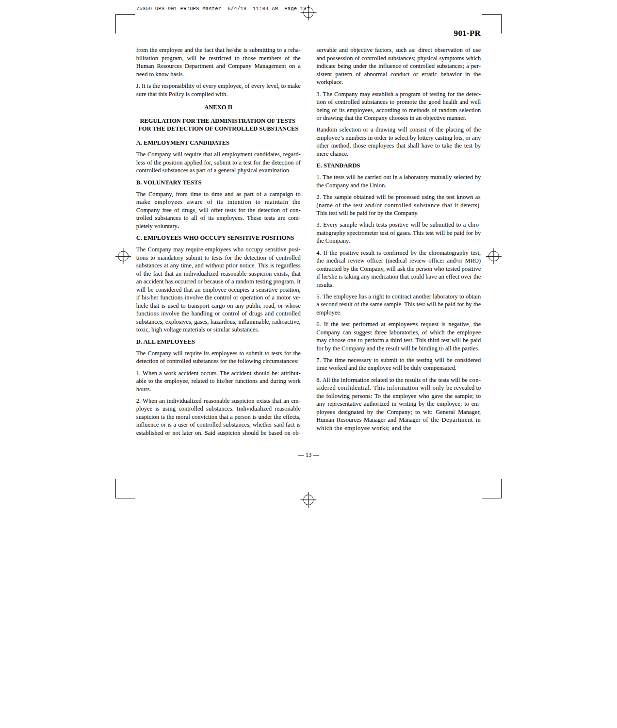75359 UPS 901 PR:UPS Master 6/4/13 11:04 AM Page 13
901-PR
from the employee and the fact that he/she is submitting to a rehabilitation program, will be restricted to those members of the Human Resources Department and Company Management on a need to know basis.
J. It is the responsibility of every employee, of every level, to make sure that this Policy is complied with.
ANEXO II
REGULATION FOR THE ADMINISTRATION OF TESTS FOR THE DETECTION OF CONTROLLED SUBSTANCES
A. EMPLOYMENT CANDIDATES
The Company will require that all employment candidates, regardless of the position applied for, submit to a test for the detection of controlled substances as part of a general physical examination.
B. VOLUNTARY TESTS
The Company, from time to time and as part of a campaign to make employees aware of its intention to maintain the Company free of drugs, will offer tests for the detection of controlled substances to all of its employees. These tests are completely voluntary.
C. EMPLOYEES WHO OCCUPY SENSITIVE POSITIONS
The Company may require employees who occupy sensitive positions to mandatory submit to tests for the detection of controlled substances at any time, and without prior notice. This is regardless of the fact that an individualized reasonable suspicion exists, that an accident has occurred or because of a random testing program. It will be considered that an employee occupies a sensitive position, if his/her functions involve the control or operation of a motor vehicle that is used to transport cargo on any public road, or whose functions involve the handling or control of drugs and controlled substances, explosives, gases, hazardous, inflammable, radioactive, toxic, high voltage materials or similar substances.
D. ALL EMPLOYEES
The Company will require its employees to submit to tests for the detection of controlled substances for the following circumstances:
1. When a work accident occurs. The accident should be: attributable to the employee, related to his/her functions and during work hours.
2. When an individualized reasonable suspicion exists that an employee is using controlled substances. Individualized reasonable suspicion is the moral conviction that a person is under the effects, influence or is a user of controlled substances, whether said fact is established or not later on. Said suspicion should be based on observable and objective factors, such as: direct observation of use and possession of controlled substances; physical symptoms which indicate being under the influence of controlled substances; a persistent pattern of abnormal conduct or erratic behavior in the workplace.
3. The Company may establish a program of testing for the detection of controlled substances to promote the good health and well being of its employees, according to methods of random selection or drawing that the Company chooses in an objective manner.
Random selection or a drawing will consist of the placing of the employee’s numbers in order to select by lottery casting lots, or any other method, those employees that shall have to take the test by mere chance.
E. STANDARDS
1. The tests will be carried out in a laboratory mutually selected by the Company and the Union.
2. The sample obtained will be processed using the test known as (name of the test and/or controlled substance that it detects). This test will be paid for by the Company.
3. Every sample which tests positive will be submitted to a chromatography spectrometer test of gases. This test will be paid for by the Company.
4. If the positive result is confirmed by the chromatography test, the medical review officer (medical review officer and/or MRO) contracted by the Company, will ask the person who tested positive if he/she is taking any medication that could have an effect over the results.
5. The employee has a right to contract another laboratory to obtain a second result of the same sample. This test will be paid for by the employee.
6. If the test performed at employee=s request is negative, the Company can suggest three laboratories, of which the employee may choose one to perform a third test. This third test will be paid for by the Company and the result will be binding to all the parties.
7. The time necessary to submit to the testing will be considered time worked and the employee will be duly compensated.
8. All the information related to the results of the tests will be considered confidential. This information will only be revealed to the following persons: To the employee who gave the sample; to any representative authorized in writing by the employee; to employees designated by the Company; to wit: General Manager, Human Resources Manager and Manager of the Department in which the employee works; and the
— 13 —